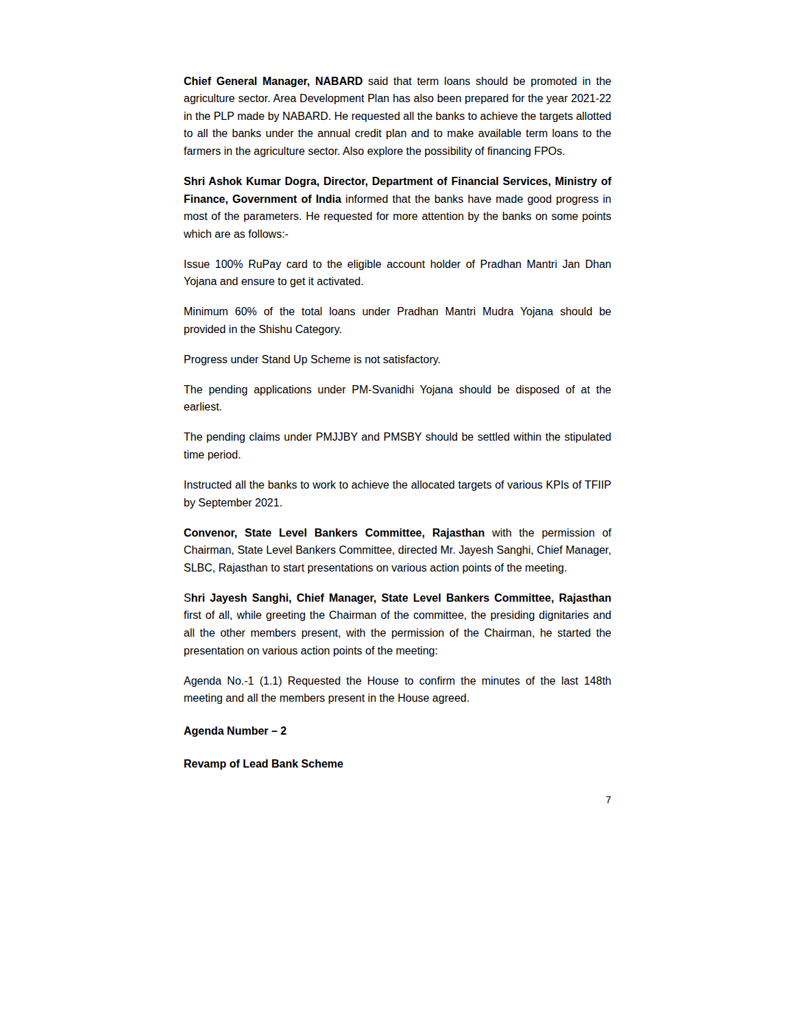Chief General Manager, NABARD said that term loans should be promoted in the agriculture sector. Area Development Plan has also been prepared for the year 2021-22 in the PLP made by NABARD. He requested all the banks to achieve the targets allotted to all the banks under the annual credit plan and to make available term loans to the farmers in the agriculture sector. Also explore the possibility of financing FPOs.
Shri Ashok Kumar Dogra, Director, Department of Financial Services, Ministry of Finance, Government of India informed that the banks have made good progress in most of the parameters. He requested for more attention by the banks on some points which are as follows:-
Issue 100% RuPay card to the eligible account holder of Pradhan Mantri Jan Dhan Yojana and ensure to get it activated.
Minimum 60% of the total loans under Pradhan Mantri Mudra Yojana should be provided in the Shishu Category.
Progress under Stand Up Scheme is not satisfactory.
The pending applications under PM-Svanidhi Yojana should be disposed of at the earliest.
The pending claims under PMJJBY and PMSBY should be settled within the stipulated time period.
Instructed all the banks to work to achieve the allocated targets of various KPIs of TFIIP by September 2021.
Convenor, State Level Bankers Committee, Rajasthan with the permission of Chairman, State Level Bankers Committee, directed Mr. Jayesh Sanghi, Chief Manager, SLBC, Rajasthan to start presentations on various action points of the meeting.
Shri Jayesh Sanghi, Chief Manager, State Level Bankers Committee, Rajasthan first of all, while greeting the Chairman of the committee, the presiding dignitaries and all the other members present, with the permission of the Chairman, he started the presentation on various action points of the meeting:
Agenda No.-1 (1.1) Requested the House to confirm the minutes of the last 148th meeting and all the members present in the House agreed.
Agenda Number – 2
Revamp of Lead Bank Scheme
7